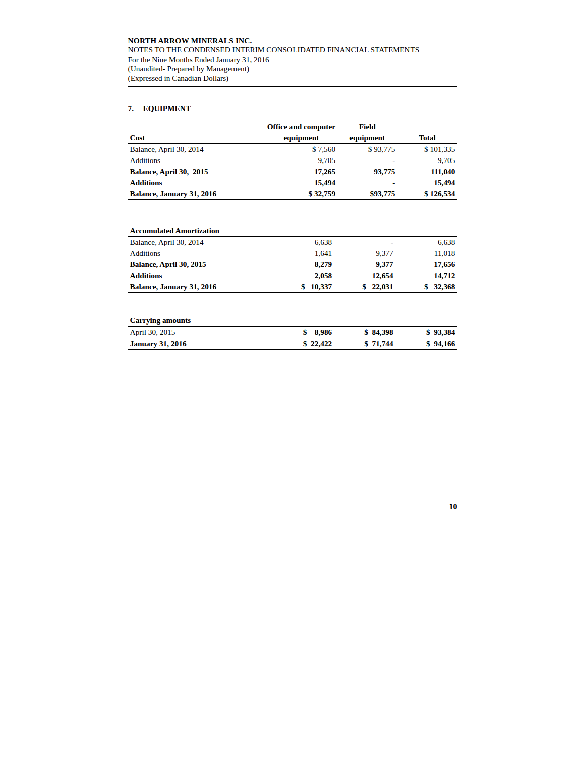NORTH ARROW MINERALS INC.
NOTES TO THE CONDENSED INTERIM CONSOLIDATED FINANCIAL STATEMENTS
For the Nine Months Ended January 31, 2016
(Unaudited- Prepared by Management)
(Expressed in Canadian Dollars)
7. EQUIPMENT
| | Office and computer | Field | |
| Cost | equipment | equipment | Total |
| Balance, April 30, 2014 | $ 7,560 | $ 93,775 | $ 101,335 |
| Additions | 9,705 | - | 9,705 |
| Balance, April 30, 2015 | 17,265 | 93,775 | 111,040 |
| Additions | 15,494 | - | 15,494 |
| Balance, January 31, 2016 | $ 32,759 | $93,775 | $ 126,534 |
| Accumulated Amortization | | | |
| Balance, April 30, 2014 | 6,638 | - | 6,638 |
| Additions | 1,641 | 9,377 | 11,018 |
| Balance, April 30, 2015 | 8,279 | 9,377 | 17,656 |
| Additions | 2,058 | 12,654 | 14,712 |
| Balance, January 31, 2016 | $ 10,337 | $ 22,031 | $ 32,368 |
| Carrying amounts | | | |
| April 30, 2015 | $ 8,986 | $ 84,398 | $ 93,384 |
| January 31, 2016 | $ 22,422 | $ 71,744 | $ 94,166 |
10